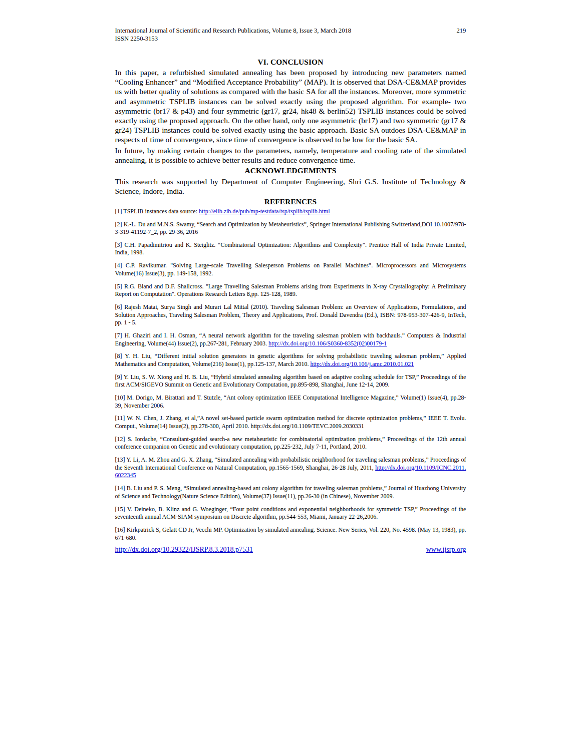International Journal of Scientific and Research Publications, Volume 8, Issue 3, March 2018
ISSN 2250-3153 219
VI. CONCLUSION
In this paper, a refurbished simulated annealing has been proposed by introducing new parameters named “Cooling Enhancer” and “Modified Acceptance Probability” (MAP). It is observed that DSA-CE&MAP provides us with better quality of solutions as compared with the basic SA for all the instances. Moreover, more symmetric and asymmetric TSPLIB instances can be solved exactly using the proposed algorithm. For example- two asymmetric (br17 & p43) and four symmetric (gr17, gr24, hk48 & berlin52) TSPLIB instances could be solved exactly using the proposed approach. On the other hand, only one asymmetric (br17) and two symmetric (gr17 & gr24) TSPLIB instances could be solved exactly using the basic approach. Basic SA outdoes DSA-CE&MAP in respects of time of convergence, since time of convergence is observed to be low for the basic SA.
In future, by making certain changes to the parameters, namely, temperature and cooling rate of the simulated annealing, it is possible to achieve better results and reduce convergence time.
ACKNOWLEDGEMENTS
This research was supported by Department of Computer Engineering, Shri G.S. Institute of Technology & Science, Indore, India.
REFERENCES
[1] TSPLIB instances data source: http://elib.zib.de/pub/mp-testdata/tsp/tsplib/tsplib.html
[2] K.-L. Du and M.N.S. Swamy, “Search and Optimization by Metaheuristics”, Springer International Publishing Switzerland,DOI 10.1007/978-3-319-41192-7_2, pp. 29-36, 2016
[3] C.H. Papadimitriou and K. Steiglitz. “Combinatorial Optimization: Algorithms and Complexity”. Prentice Hall of India Private Limited, India, 1998.
[4] C.P. Ravikumar. "Solving Large-scale Travelling Salesperson Problems on Parallel Machines”. Microprocessors and Microsystems Volume(16) Issue(3), pp. 149-158, 1992.
[5] R.G. Bland and D.F. Shallcross. "Large Travelling Salesman Problems arising from Experiments in X-ray Crystallography: A Preliminary Report on Computation". Operations Research Letters 8,pp. 125-128, 1989.
[6] Rajesh Matai, Surya Singh and Murari Lal Mittal (2010). Traveling Salesman Problem: an Overview of Applications, Formulations, and Solution Approaches, Traveling Salesman Problem, Theory and Applications, Prof. Donald Davendra (Ed.), ISBN: 978-953-307-426-9, InTech, pp. 1 - 5.
[7] H. Ghaziri and I. H. Osman, “A neural network algorithm for the traveling salesman problem with backhauls.” Computers & Industrial Engineering, Volume(44) Issue(2), pp.267-281, February 2003. http://dx.doi.org/10.106/S0360-8352(02)00179-1
[8] Y. H. Liu, “Different initial solution generators in genetic algorithms for solving probabilistic traveling salesman problem,” Applied Mathematics and Computation, Volume(216) Issue(1), pp.125-137, March 2010. http://dx.doi.org/10.106/j.amc.2010.01.021
[9] Y. Liu, S. W. Xiong and H. B. Liu, “Hybrid simulated annealing algorithm based on adaptive cooling schedule for TSP,” Proceedings of the first ACM/SIGEVO Summit on Genetic and Evolutionary Computation, pp.895-898, Shanghai, June 12-14, 2009.
[10] M. Dorigo, M. Birattari and T. Stutzle, “Ant colony optimization IEEE Computational Intelligence Magazine,” Volume(1) Issue(4), pp.28-39, November 2006.
[11] W. N. Chen, J. Zhang, et al,”A novel set-based particle swarm optimization method for discrete optimization problems,” IEEE T. Evolu. Comput., Volume(14) Issue(2), pp.278-300, April 2010. http://dx.doi.org/10.1109/TEVC.2009.2030331
[12] S. Iordache, “Consultant-guided search-a new metaheuristic for combinatorial optimization problems,” Proceedings of the 12th annual conference companion on Genetic and evolutionary computation, pp.225-232, July 7-11, Portland, 2010.
[13] Y. Li, A. M. Zhou and G. X. Zhang, “Simulated annealing with probabilistic neighborhood for traveling salesman problems,” Proceedings of the Seventh International Conference on Natural Computation, pp.1565-1569, Shanghai, 26-28 July, 2011, http://dx.doi.org/10.1109/ICNC.2011.6022345
[14] B. Liu and P. S. Meng, “Simulated annealing-based ant colony algorithm for traveling salesman problems,” Journal of Huazhong University of Science and Technology(Nature Science Edition), Volume(37) Issue(11), pp.26-30 (in Chinese), November 2009.
[15] V. Deineko, B. Klinz and G. Woeginger, “Four point conditions and exponential neighborhoods for symmetric TSP,” Proceedings of the seventeenth annual ACM-SIAM symposium on Discrete algorithm, pp.544-553, Miami, January 22-26,2006.
[16] Kirkpatrick S, Gelatt CD Jr, Vecchi MP. Optimization by simulated annealing. Science. New Series, Vol. 220, No. 4598. (May 13, 1983), pp. 671-680.
http://dx.doi.org/10.29322/IJSRP.8.3.2018.p7531 www.ijsrp.org